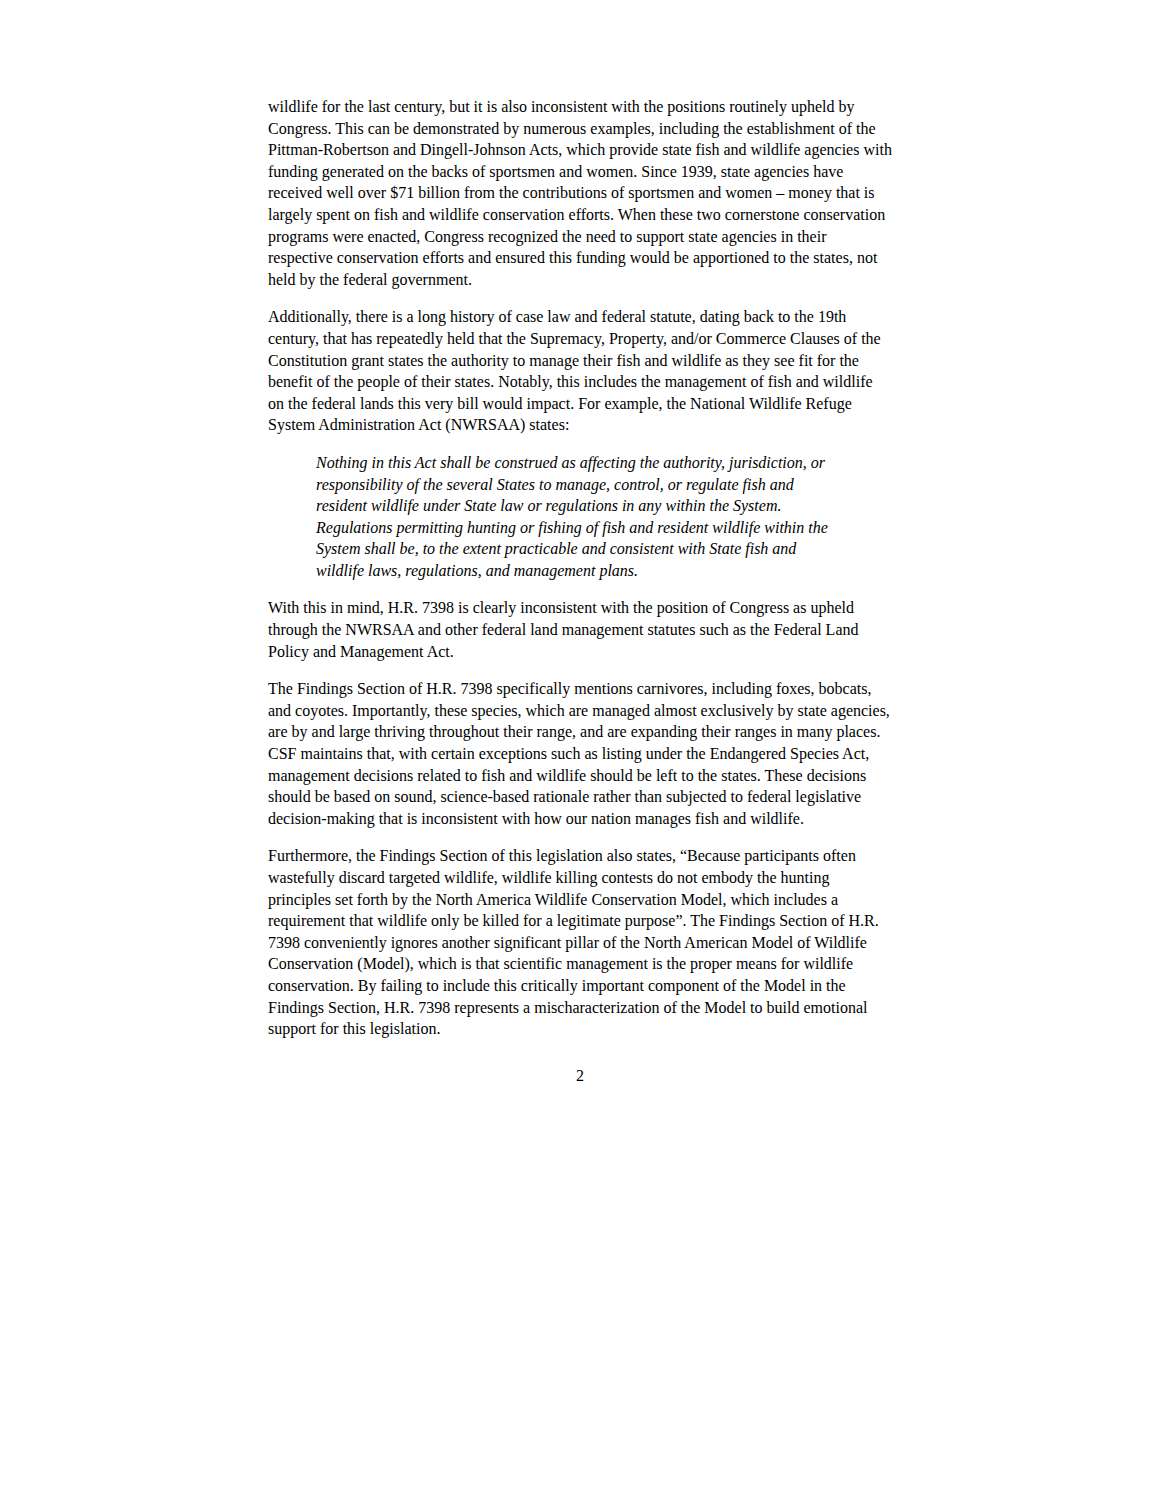wildlife for the last century, but it is also inconsistent with the positions routinely upheld by Congress. This can be demonstrated by numerous examples, including the establishment of the Pittman-Robertson and Dingell-Johnson Acts, which provide state fish and wildlife agencies with funding generated on the backs of sportsmen and women. Since 1939, state agencies have received well over $71 billion from the contributions of sportsmen and women – money that is largely spent on fish and wildlife conservation efforts. When these two cornerstone conservation programs were enacted, Congress recognized the need to support state agencies in their respective conservation efforts and ensured this funding would be apportioned to the states, not held by the federal government.
Additionally, there is a long history of case law and federal statute, dating back to the 19th century, that has repeatedly held that the Supremacy, Property, and/or Commerce Clauses of the Constitution grant states the authority to manage their fish and wildlife as they see fit for the benefit of the people of their states. Notably, this includes the management of fish and wildlife on the federal lands this very bill would impact. For example, the National Wildlife Refuge System Administration Act (NWRSAA) states:
Nothing in this Act shall be construed as affecting the authority, jurisdiction, or responsibility of the several States to manage, control, or regulate fish and resident wildlife under State law or regulations in any within the System. Regulations permitting hunting or fishing of fish and resident wildlife within the System shall be, to the extent practicable and consistent with State fish and wildlife laws, regulations, and management plans.
With this in mind, H.R. 7398 is clearly inconsistent with the position of Congress as upheld through the NWRSAA and other federal land management statutes such as the Federal Land Policy and Management Act.
The Findings Section of H.R. 7398 specifically mentions carnivores, including foxes, bobcats, and coyotes. Importantly, these species, which are managed almost exclusively by state agencies, are by and large thriving throughout their range, and are expanding their ranges in many places. CSF maintains that, with certain exceptions such as listing under the Endangered Species Act, management decisions related to fish and wildlife should be left to the states. These decisions should be based on sound, science-based rationale rather than subjected to federal legislative decision-making that is inconsistent with how our nation manages fish and wildlife.
Furthermore, the Findings Section of this legislation also states, “Because participants often wastefully discard targeted wildlife, wildlife killing contests do not embody the hunting principles set forth by the North America Wildlife Conservation Model, which includes a requirement that wildlife only be killed for a legitimate purpose”. The Findings Section of H.R. 7398 conveniently ignores another significant pillar of the North American Model of Wildlife Conservation (Model), which is that scientific management is the proper means for wildlife conservation. By failing to include this critically important component of the Model in the Findings Section, H.R. 7398 represents a mischaracterization of the Model to build emotional support for this legislation.
2